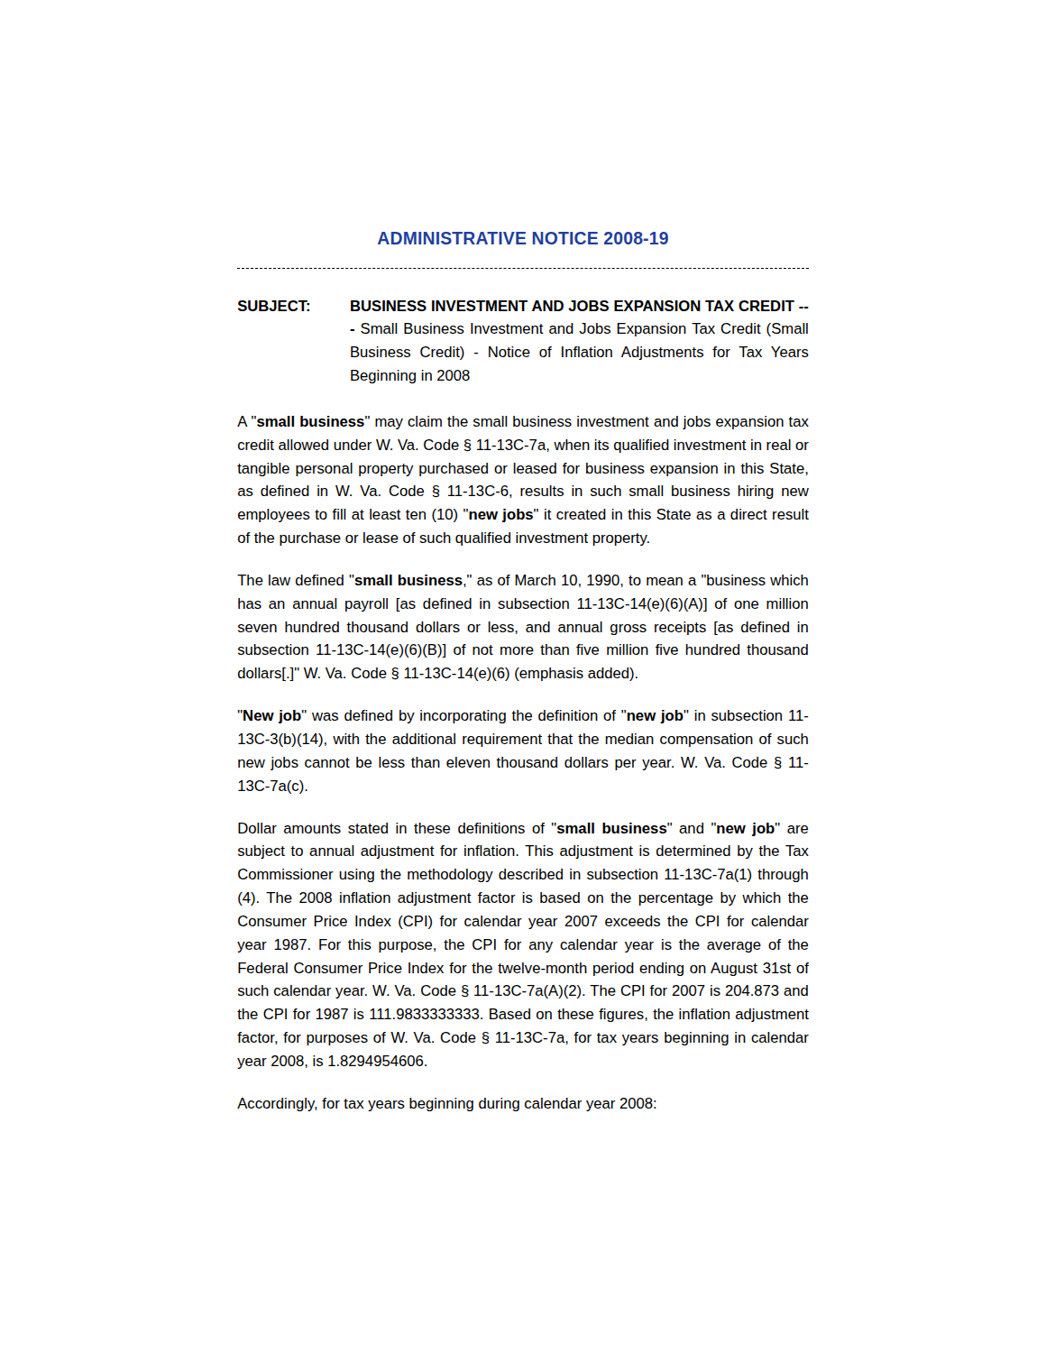ADMINISTRATIVE NOTICE 2008-19
SUBJECT:
BUSINESS INVESTMENT AND JOBS EXPANSION TAX CREDIT --- Small Business Investment and Jobs Expansion Tax Credit (Small Business Credit) - Notice of Inflation Adjustments for Tax Years Beginning in 2008
A "small business" may claim the small business investment and jobs expansion tax credit allowed under W. Va. Code § 11-13C-7a, when its qualified investment in real or tangible personal property purchased or leased for business expansion in this State, as defined in W. Va. Code § 11-13C-6, results in such small business hiring new employees to fill at least ten (10) "new jobs" it created in this State as a direct result of the purchase or lease of such qualified investment property.
The law defined "small business," as of March 10, 1990, to mean a "business which has an annual payroll [as defined in subsection 11-13C-14(e)(6)(A)] of one million seven hundred thousand dollars or less, and annual gross receipts [as defined in subsection 11-13C-14(e)(6)(B)] of not more than five million five hundred thousand dollars[.]" W. Va. Code § 11-13C-14(e)(6) (emphasis added).
"New job" was defined by incorporating the definition of "new job" in subsection 11-13C-3(b)(14), with the additional requirement that the median compensation of such new jobs cannot be less than eleven thousand dollars per year. W. Va. Code § 11-13C-7a(c).
Dollar amounts stated in these definitions of "small business" and "new job" are subject to annual adjustment for inflation. This adjustment is determined by the Tax Commissioner using the methodology described in subsection 11-13C-7a(1) through (4). The 2008 inflation adjustment factor is based on the percentage by which the Consumer Price Index (CPI) for calendar year 2007 exceeds the CPI for calendar year 1987. For this purpose, the CPI for any calendar year is the average of the Federal Consumer Price Index for the twelve-month period ending on August 31st of such calendar year. W. Va. Code § 11-13C-7a(A)(2). The CPI for 2007 is 204.873 and the CPI for 1987 is 111.9833333333. Based on these figures, the inflation adjustment factor, for purposes of W. Va. Code § 11-13C-7a, for tax years beginning in calendar year 2008, is 1.8294954606.
Accordingly, for tax years beginning during calendar year 2008: